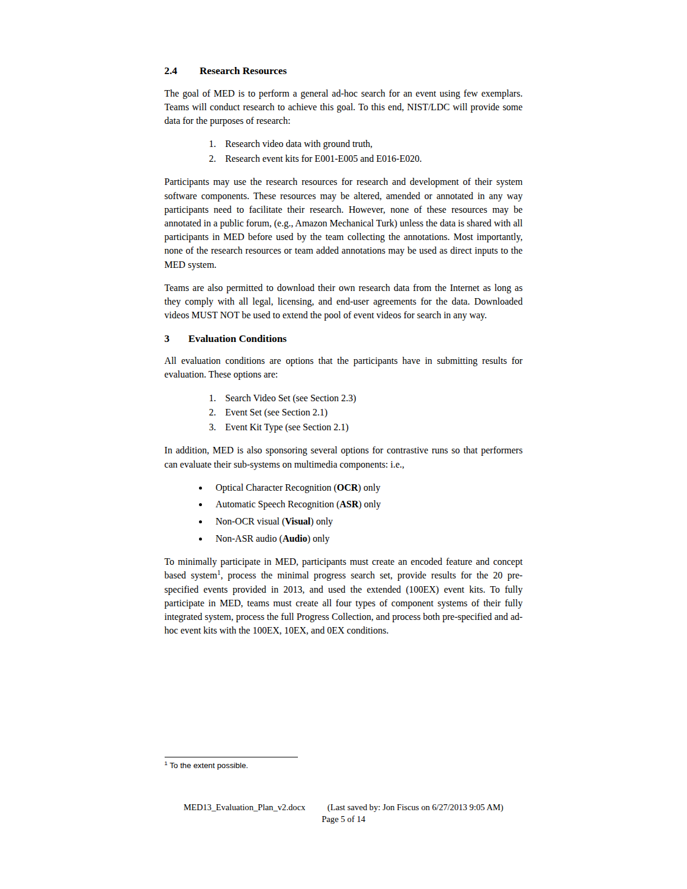2.4 Research Resources
The goal of MED is to perform a general ad-hoc search for an event using few exemplars. Teams will conduct research to achieve this goal. To this end, NIST/LDC will provide some data for the purposes of research:
Research video data with ground truth,
Research event kits for E001-E005 and E016-E020.
Participants may use the research resources for research and development of their system software components. These resources may be altered, amended or annotated in any way participants need to facilitate their research. However, none of these resources may be annotated in a public forum, (e.g., Amazon Mechanical Turk) unless the data is shared with all participants in MED before used by the team collecting the annotations. Most importantly, none of the research resources or team added annotations may be used as direct inputs to the MED system.
Teams are also permitted to download their own research data from the Internet as long as they comply with all legal, licensing, and end-user agreements for the data. Downloaded videos MUST NOT be used to extend the pool of event videos for search in any way.
3 Evaluation Conditions
All evaluation conditions are options that the participants have in submitting results for evaluation. These options are:
Search Video Set (see Section 2.3)
Event Set (see Section 2.1)
Event Kit Type (see Section 2.1)
In addition, MED is also sponsoring several options for contrastive runs so that performers can evaluate their sub-systems on multimedia components: i.e.,
Optical Character Recognition (OCR) only
Automatic Speech Recognition (ASR) only
Non-OCR visual (Visual) only
Non-ASR audio (Audio) only
To minimally participate in MED, participants must create an encoded feature and concept based system1, process the minimal progress search set, provide results for the 20 pre-specified events provided in 2013, and used the extended (100EX) event kits. To fully participate in MED, teams must create all four types of component systems of their fully integrated system, process the full Progress Collection, and process both pre-specified and ad-hoc event kits with the 100EX, 10EX, and 0EX conditions.
1 To the extent possible.
MED13_Evaluation_Plan_v2.docx (Last saved by: Jon Fiscus on 6/27/2013 9:05 AM)
Page 5 of 14